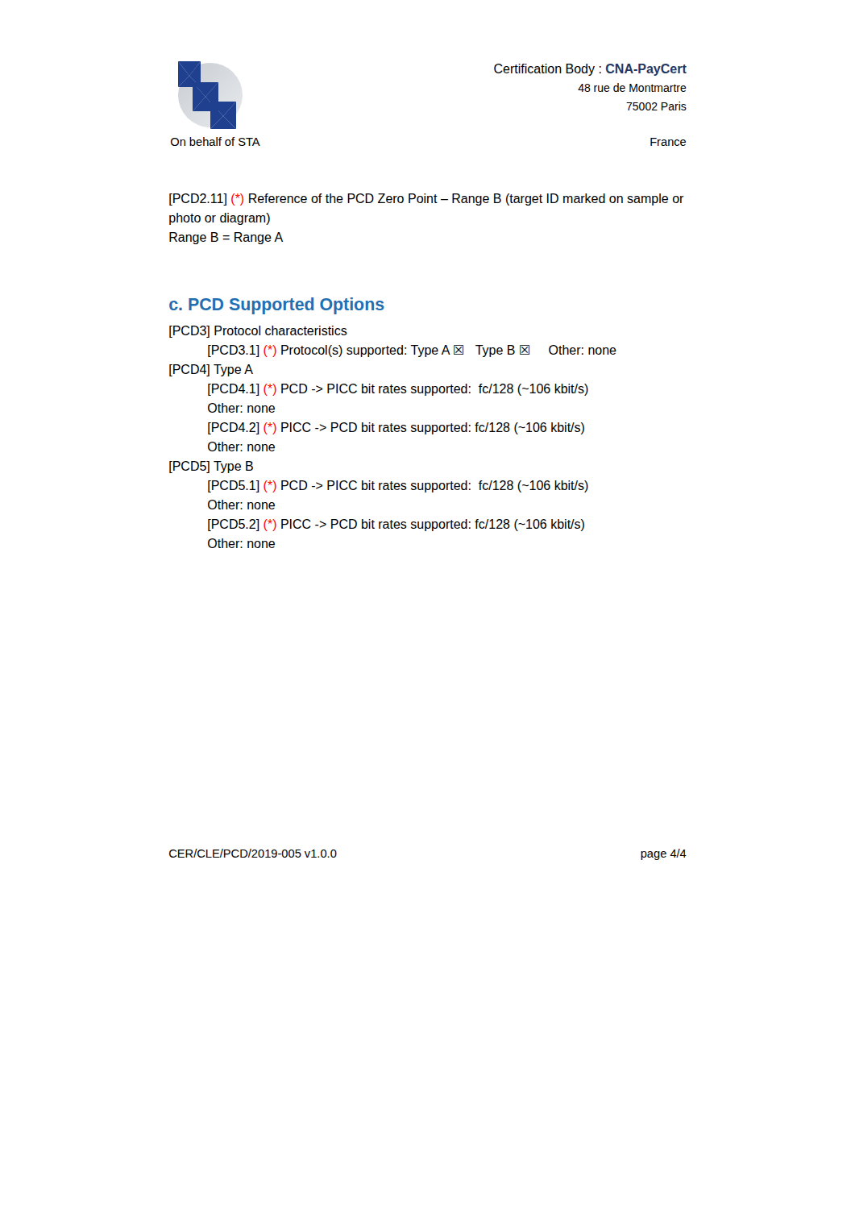Certification Body : CNA-PayCert
48 rue de Montmartre
75002 Paris
On behalf of STA
France
[PCD2.11] (*) Reference of the PCD Zero Point – Range B (target ID marked on sample or photo or diagram)
Range B = Range A
c. PCD Supported Options
[PCD3] Protocol characteristics
[PCD3.1] (*) Protocol(s) supported: Type A ☒ Type B ☒ Other: none
[PCD4] Type A
[PCD4.1] (*) PCD -> PICC bit rates supported: fc/128 (~106 kbit/s)
Other: none
[PCD4.2] (*) PICC -> PCD bit rates supported: fc/128 (~106 kbit/s)
Other: none
[PCD5] Type B
[PCD5.1] (*) PCD -> PICC bit rates supported: fc/128 (~106 kbit/s)
Other: none
[PCD5.2] (*) PICC -> PCD bit rates supported: fc/128 (~106 kbit/s)
Other: none
CER/CLE/PCD/2019-005 v1.0.0
page 4/4